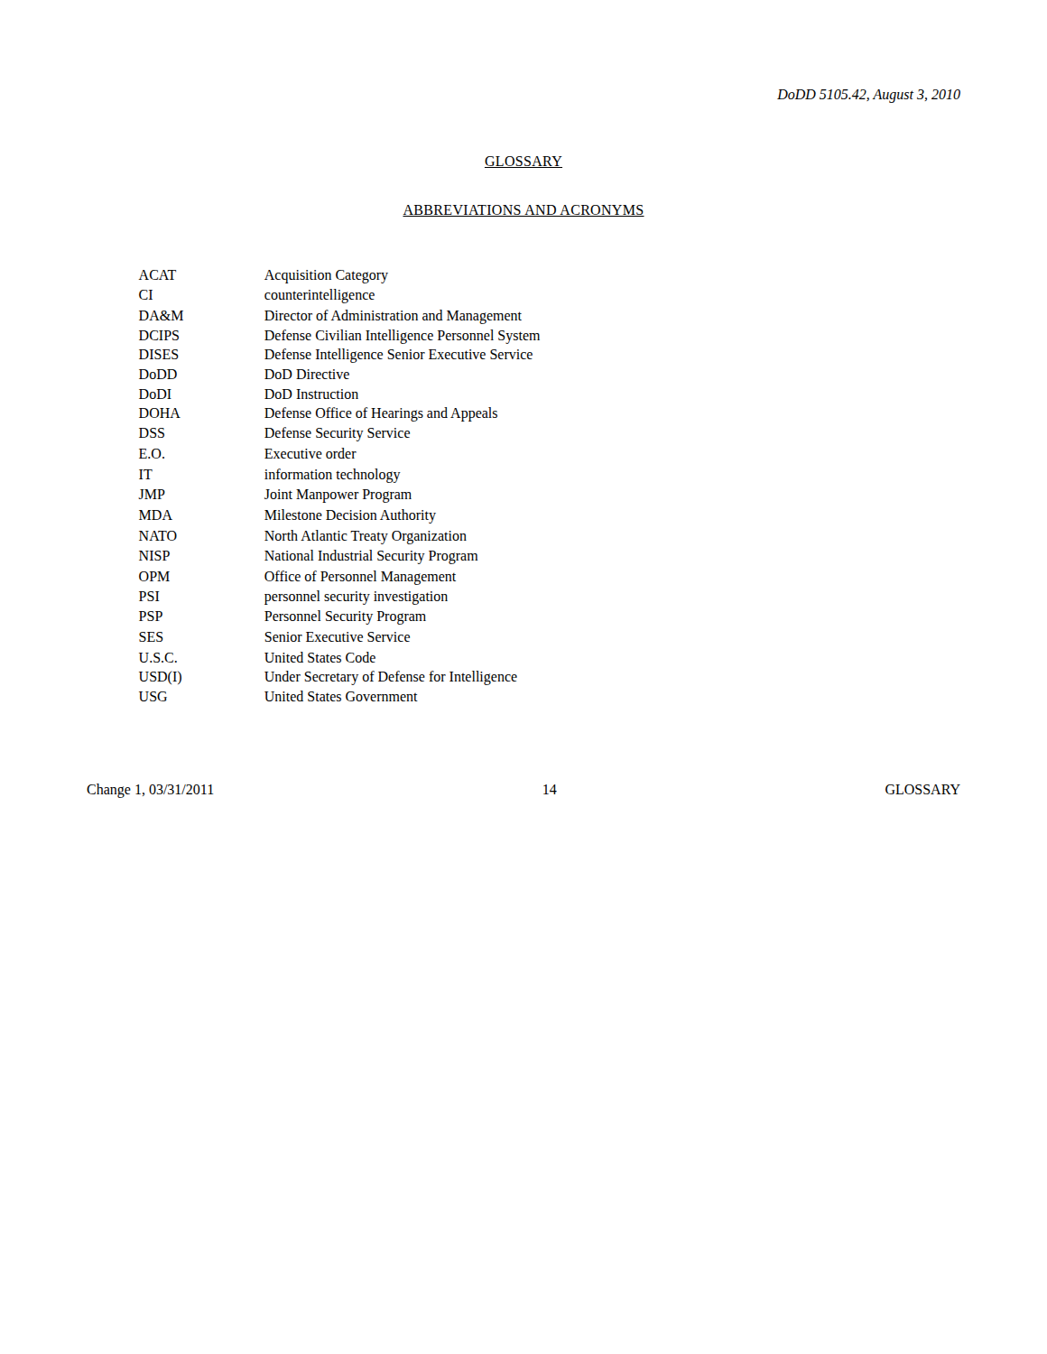DoDD 5105.42, August 3, 2010
GLOSSARY
ABBREVIATIONS AND ACRONYMS
| ACAT | Acquisition Category |
| CI | counterintelligence |
| DA&M | Director of Administration and Management |
| DCIPS | Defense Civilian Intelligence Personnel System |
| DISES | Defense Intelligence Senior Executive Service |
| DoDD | DoD Directive |
| DoDI | DoD Instruction |
| DOHA | Defense Office of Hearings and Appeals |
| DSS | Defense Security Service |
| E.O. | Executive order |
| IT | information technology |
| JMP | Joint Manpower Program |
| MDA | Milestone Decision Authority |
| NATO | North Atlantic Treaty Organization |
| NISP | National Industrial Security Program |
| OPM | Office of Personnel Management |
| PSI | personnel security investigation |
| PSP | Personnel Security Program |
| SES | Senior Executive Service |
| U.S.C. | United States Code |
| USD(I) | Under Secretary of Defense for Intelligence |
| USG | United States Government |
Change 1, 03/31/2011
14
GLOSSARY